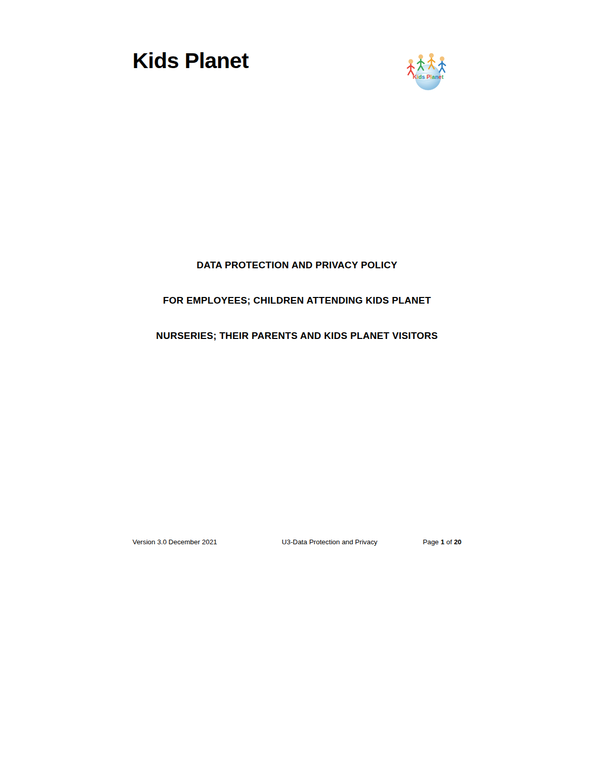Kids Planet
Kids Planet
DATA PROTECTION AND PRIVACY POLICY
FOR EMPLOYEES; CHILDREN ATTENDING KIDS PLANET
NURSERIES; THEIR PARENTS AND KIDS PLANET VISITORS
Version 3.0 December 2021
U3-Data Protection and Privacy
Page 1 of 20